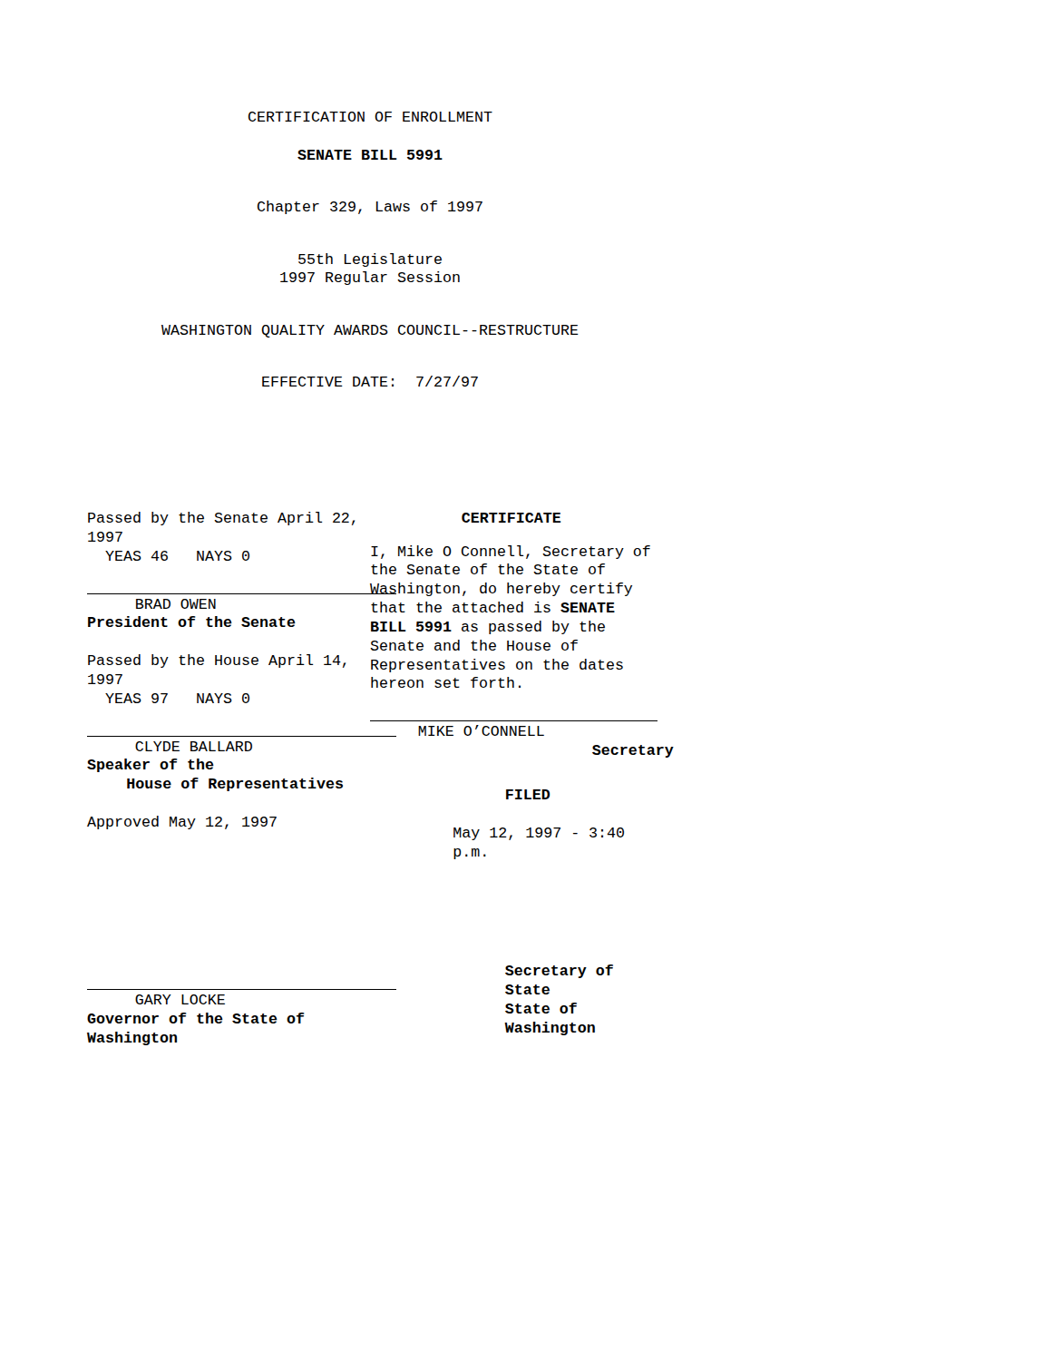CERTIFICATION OF ENROLLMENT
SENATE BILL 5991
Chapter 329, Laws of 1997
55th Legislature
1997 Regular Session
WASHINGTON QUALITY AWARDS COUNCIL--RESTRUCTURE
EFFECTIVE DATE: 7/27/97
| Passed by the Senate April 22, 1997 YEAS 46 NAYS 0 BRAD OWEN President of the Senate Passed by the House April 14, 1997 YEAS 97 NAYS 0 CLYDE BALLARD Speaker of the House of Representatives Approved May 12, 1997 | CERTIFICATE I, Mike O Connell, Secretary of the Senate of the State of Washington, do hereby certify that the attached is SENATE BILL 5991 as passed by the Senate and the House of Representatives on the dates hereon set forth. MIKE O’CONNELL Secretary FILED May 12, 1997 - 3:40 p.m. |
| GARY LOCKE Governor of the State of Washington | Secretary of State State of Washington |